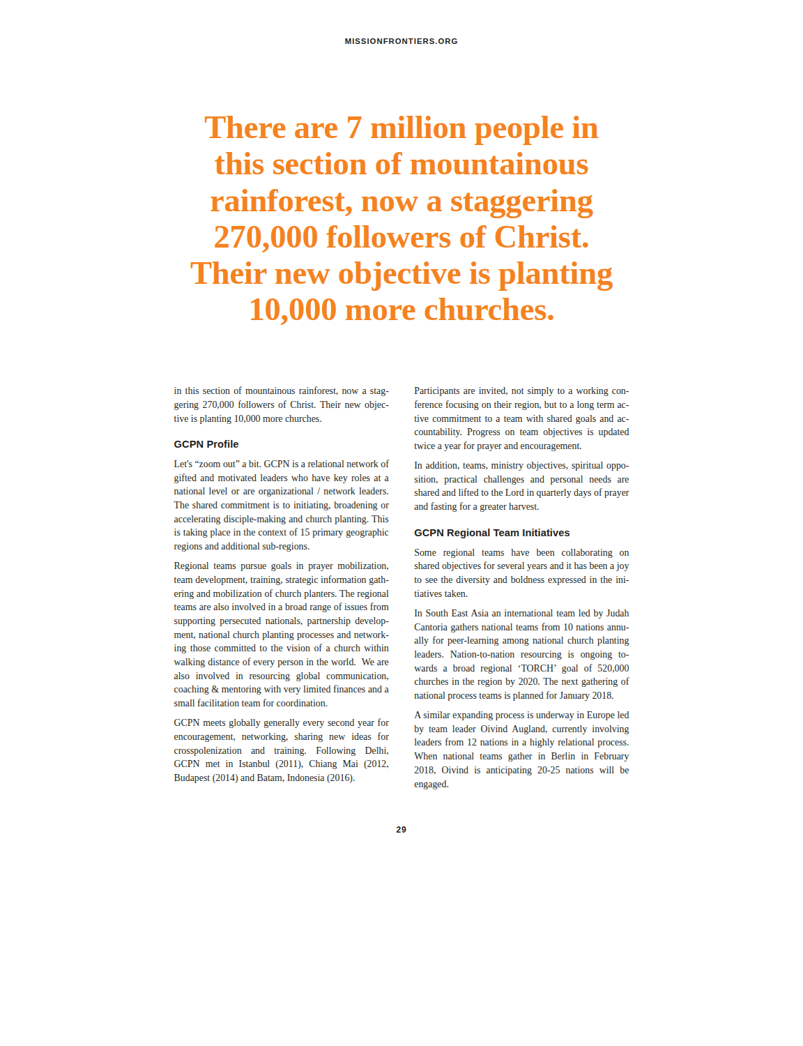MISSIONFRONTIERS.ORG
There are 7 million people in this section of mountainous rainforest, now a staggering 270,000 followers of Christ. Their new objective is planting 10,000 more churches.
in this section of mountainous rainforest, now a staggering 270,000 followers of Christ. Their new objective is planting 10,000 more churches.
GCPN Profile
Let's “zoom out” a bit. GCPN is a relational network of gifted and motivated leaders who have key roles at a national level or are organizational / network leaders. The shared commitment is to initiating, broadening or accelerating disciple-making and church planting. This is taking place in the context of 15 primary geographic regions and additional sub-regions.
Regional teams pursue goals in prayer mobilization, team development, training, strategic information gathering and mobilization of church planters. The regional teams are also involved in a broad range of issues from supporting persecuted nationals, partnership development, national church planting processes and networking those committed to the vision of a church within walking distance of every person in the world. We are also involved in resourcing global communication, coaching & mentoring with very limited finances and a small facilitation team for coordination.
GCPN meets globally generally every second year for encouragement, networking, sharing new ideas for crosspolenization and training. Following Delhi, GCPN met in Istanbul (2011), Chiang Mai (2012, Budapest (2014) and Batam, Indonesia (2016).
Participants are invited, not simply to a working conference focusing on their region, but to a long term active commitment to a team with shared goals and accountability. Progress on team objectives is updated twice a year for prayer and encouragement.
In addition, teams, ministry objectives, spiritual opposition, practical challenges and personal needs are shared and lifted to the Lord in quarterly days of prayer and fasting for a greater harvest.
GCPN Regional Team Initiatives
Some regional teams have been collaborating on shared objectives for several years and it has been a joy to see the diversity and boldness expressed in the initiatives taken.
In South East Asia an international team led by Judah Cantoria gathers national teams from 10 nations annually for peer-learning among national church planting leaders. Nation-to-nation resourcing is ongoing towards a broad regional ‘TORCH’ goal of 520,000 churches in the region by 2020. The next gathering of national process teams is planned for January 2018.
A similar expanding process is underway in Europe led by team leader Oivind Augland, currently involving leaders from 12 nations in a highly relational process. When national teams gather in Berlin in February 2018, Oivind is anticipating 20-25 nations will be engaged.
29